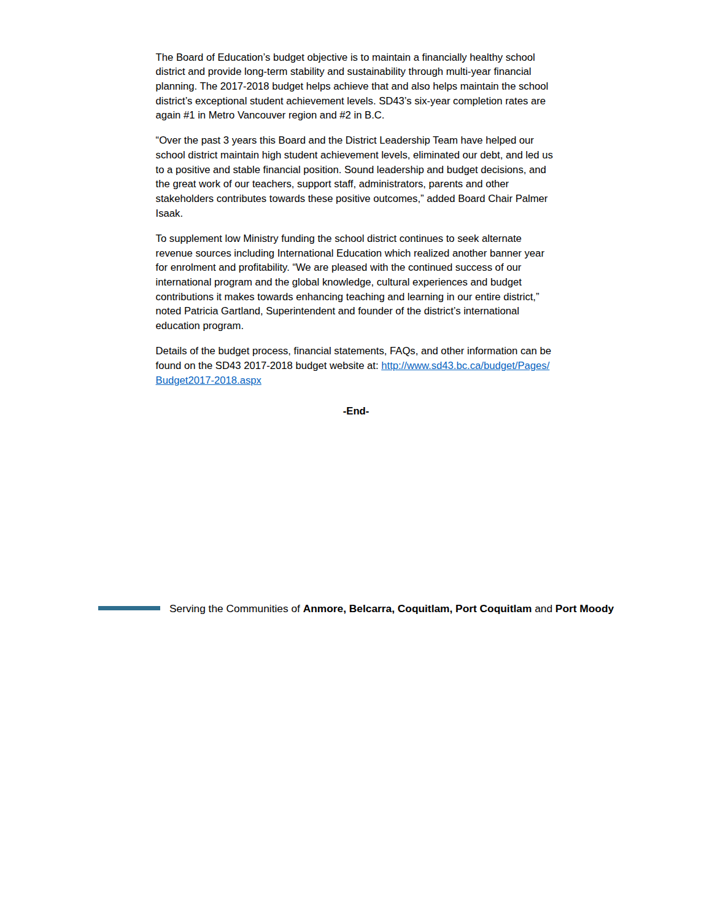The Board of Education’s budget objective is to maintain a financially healthy school district and provide long-term stability and sustainability through multi-year financial planning. The 2017-2018 budget helps achieve that and also helps maintain the school district’s exceptional student achievement levels. SD43’s six-year completion rates are again #1 in Metro Vancouver region and #2 in B.C.
“Over the past 3 years this Board and the District Leadership Team have helped our school district maintain high student achievement levels, eliminated our debt, and led us to a positive and stable financial position. Sound leadership and budget decisions, and the great work of our teachers, support staff, administrators, parents and other stakeholders contributes towards these positive outcomes,” added Board Chair Palmer Isaak.
To supplement low Ministry funding the school district continues to seek alternate revenue sources including International Education which realized another banner year for enrolment and profitability. “We are pleased with the continued success of our international program and the global knowledge, cultural experiences and budget contributions it makes towards enhancing teaching and learning in our entire district,” noted Patricia Gartland, Superintendent and founder of the district’s international education program.
Details of the budget process, financial statements, FAQs, and other information can be found on the SD43 2017-2018 budget website at: http://www.sd43.bc.ca/budget/Pages/Budget2017-2018.aspx
-End-
Serving the Communities of Anmore, Belcarra, Coquitlam, Port Coquitlam and Port Moody